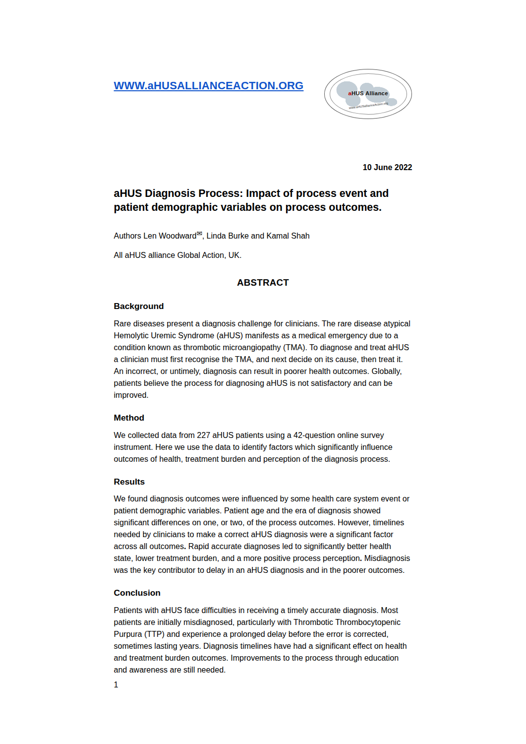WWW.aHUSALLIANCEACTION.ORG
a HUS Alliance
www.aHUSallianceAction.org
10 June 2022
aHUS Diagnosis Process: Impact of process event and patient demographic variables on process outcomes.
Authors Len Woodward✉, Linda Burke and Kamal Shah
All aHUS alliance Global Action, UK.
ABSTRACT
Background
Rare diseases present a diagnosis challenge for clinicians. The rare disease atypical Hemolytic Uremic Syndrome (aHUS) manifests as a medical emergency due to a condition known as thrombotic microangiopathy (TMA). To diagnose and treat aHUS a clinician must first recognise the TMA, and next decide on its cause, then treat it. An incorrect, or untimely, diagnosis can result in poorer health outcomes. Globally, patients believe the process for diagnosing aHUS is not satisfactory and can be improved.
Method
We collected data from 227 aHUS patients using a 42-question online survey instrument. Here we use the data to identify factors which significantly influence outcomes of health, treatment burden and perception of the diagnosis process.
Results
We found diagnosis outcomes were influenced by some health care system event or patient demographic variables. Patient age and the era of diagnosis showed significant differences on one, or two, of the process outcomes. However, timelines needed by clinicians to make a correct aHUS diagnosis were a significant factor across all outcomes. Rapid accurate diagnoses led to significantly better health state, lower treatment burden, and a more positive process perception. Misdiagnosis was the key contributor to delay in an aHUS diagnosis and in the poorer outcomes.
Conclusion
Patients with aHUS face difficulties in receiving a timely accurate diagnosis. Most patients are initially misdiagnosed, particularly with Thrombotic Thrombocytopenic Purpura (TTP) and experience a prolonged delay before the error is corrected, sometimes lasting years. Diagnosis timelines have had a significant effect on health and treatment burden outcomes. Improvements to the process through education and awareness are still needed.
1